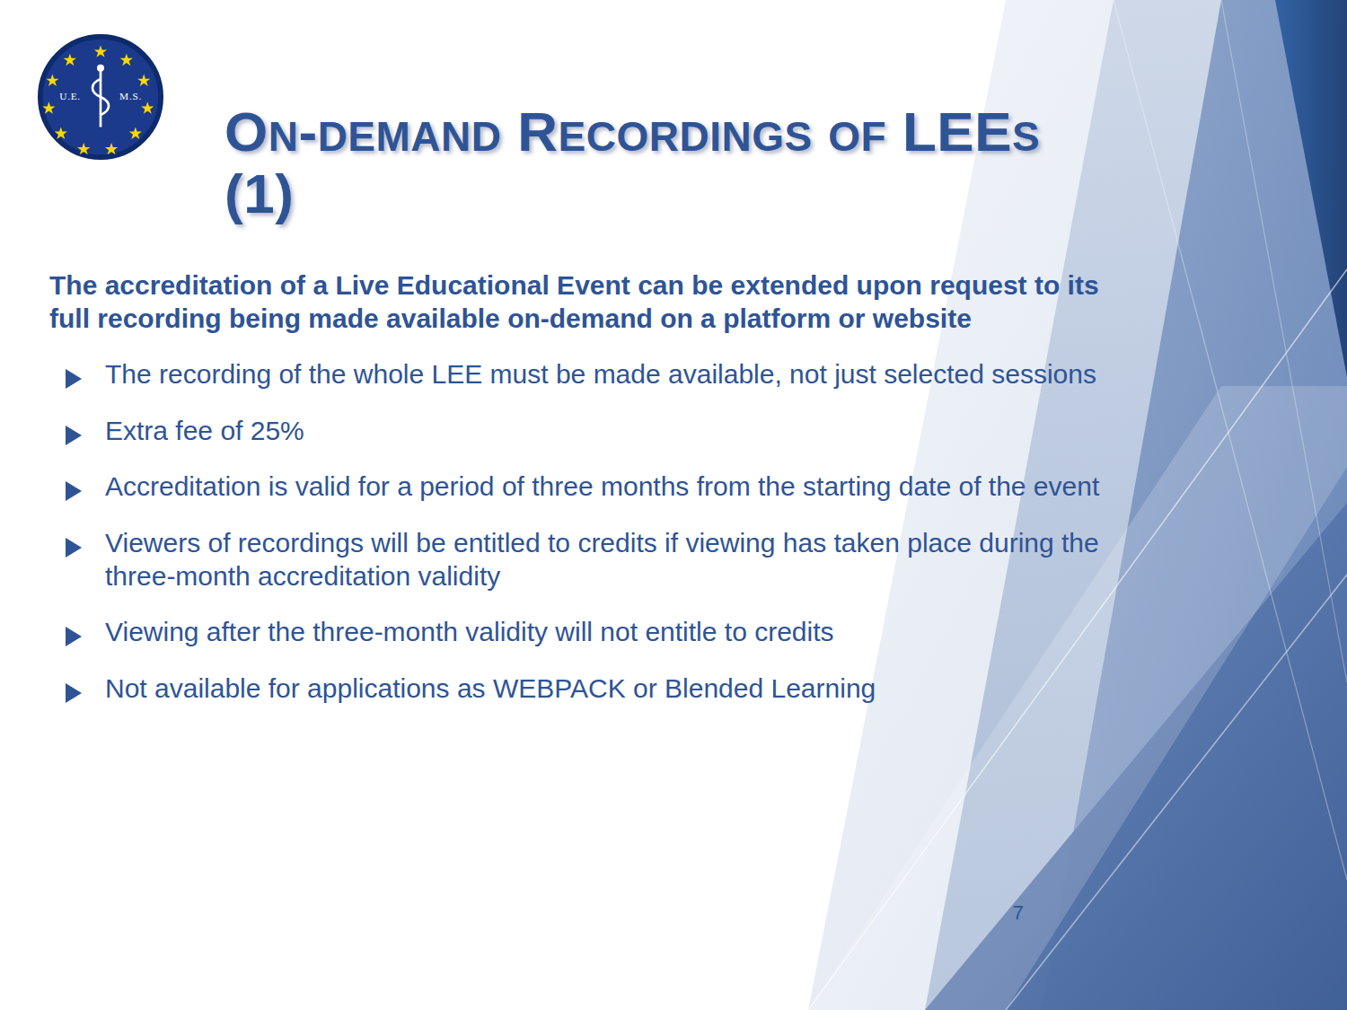U.E. M.S.
ON-DEMAND RECORDINGS OF LEES (1)
The accreditation of a Live Educational Event can be extended upon request to its full recording being made available on-demand on a platform or website
The recording of the whole LEE must be made available, not just selected sessions
Extra fee of 25%
Accreditation is valid for a period of three months from the starting date of the event
Viewers of recordings will be entitled to credits if viewing has taken place during the three-month accreditation validity
Viewing after the three-month validity will not entitle to credits
Not available for applications as WEBPACK or Blended Learning
7